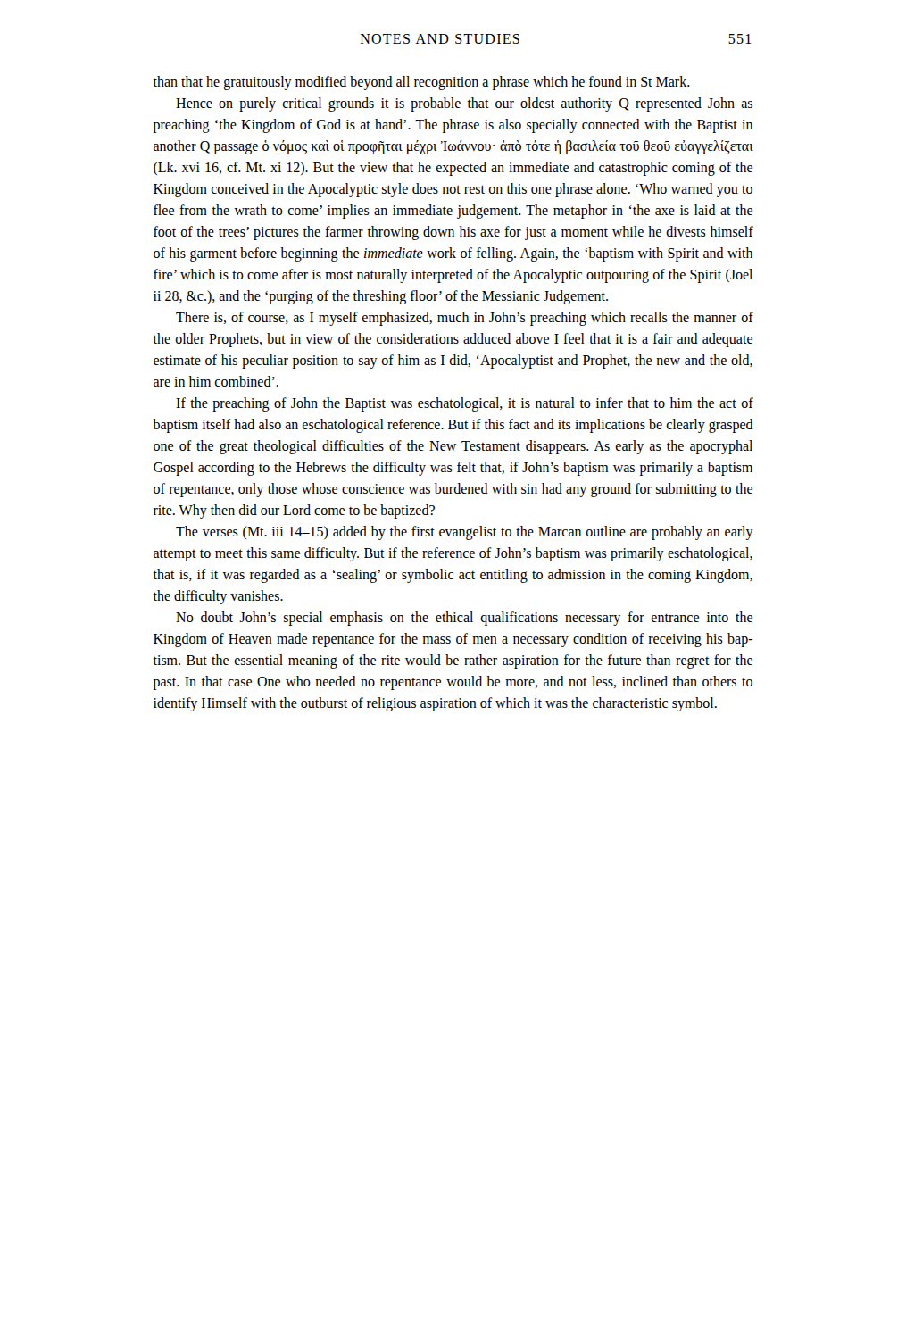Notes and Studies 551
than that he gratuitously modified beyond all recognition a phrase which he found in St Mark.
Hence on purely critical grounds it is probable that our oldest authority Q represented John as preaching ‘the Kingdom of God is at hand’. The phrase is also specially connected with the Baptist in another Q passage ὁ νόμος καὶ οἱ προφῆται μέχρι Ἰωάννου· ἀπὸ τότε ἡ βασιλεία τοῦ θεοῦ εὐαγγελίζεται (Lk. xvi 16, cf. Mt. xi 12). But the view that he expected an immediate and catastrophic coming of the Kingdom conceived in the Apocalyptic style does not rest on this one phrase alone. ‘Who warned you to flee from the wrath to come’ implies an immediate judgement. The metaphor in ‘the axe is laid at the foot of the trees’ pictures the farmer throwing down his axe for just a moment while he divests himself of his garment before beginning the immediate work of felling. Again, the ‘baptism with Spirit and with fire’ which is to come after is most naturally interpreted of the Apocalyptic outpouring of the Spirit (Joel ii 28, &c.), and the ‘purging of the threshing floor’ of the Messianic Judgement.
There is, of course, as I myself emphasized, much in John’s preaching which recalls the manner of the older Prophets, but in view of the considerations adduced above I feel that it is a fair and adequate estimate of his peculiar position to say of him as I did, ‘Apocalyptist and Prophet, the new and the old, are in him combined’.
If the preaching of John the Baptist was eschatological, it is natural to infer that to him the act of baptism itself had also an eschatological reference. But if this fact and its implications be clearly grasped one of the great theological difficulties of the New Testament disappears. As early as the apocryphal Gospel according to the Hebrews the difficulty was felt that, if John’s baptism was primarily a baptism of repentance, only those whose conscience was burdened with sin had any ground for submitting to the rite. Why then did our Lord come to be baptized?
The verses (Mt. iii 14–15) added by the first evangelist to the Marcan outline are probably an early attempt to meet this same difficulty. But if the reference of John’s baptism was primarily eschatological, that is, if it was regarded as a ‘sealing’ or symbolic act entitling to admission in the coming Kingdom, the difficulty vanishes.
No doubt John’s special emphasis on the ethical qualifications necessary for entrance into the Kingdom of Heaven made repentance for the mass of men a necessary condition of receiving his baptism. But the essential meaning of the rite would be rather aspiration for the future than regret for the past. In that case One who needed no repentance would be more, and not less, inclined than others to identify Himself with the outburst of religious aspiration of which it was the characteristic symbol.